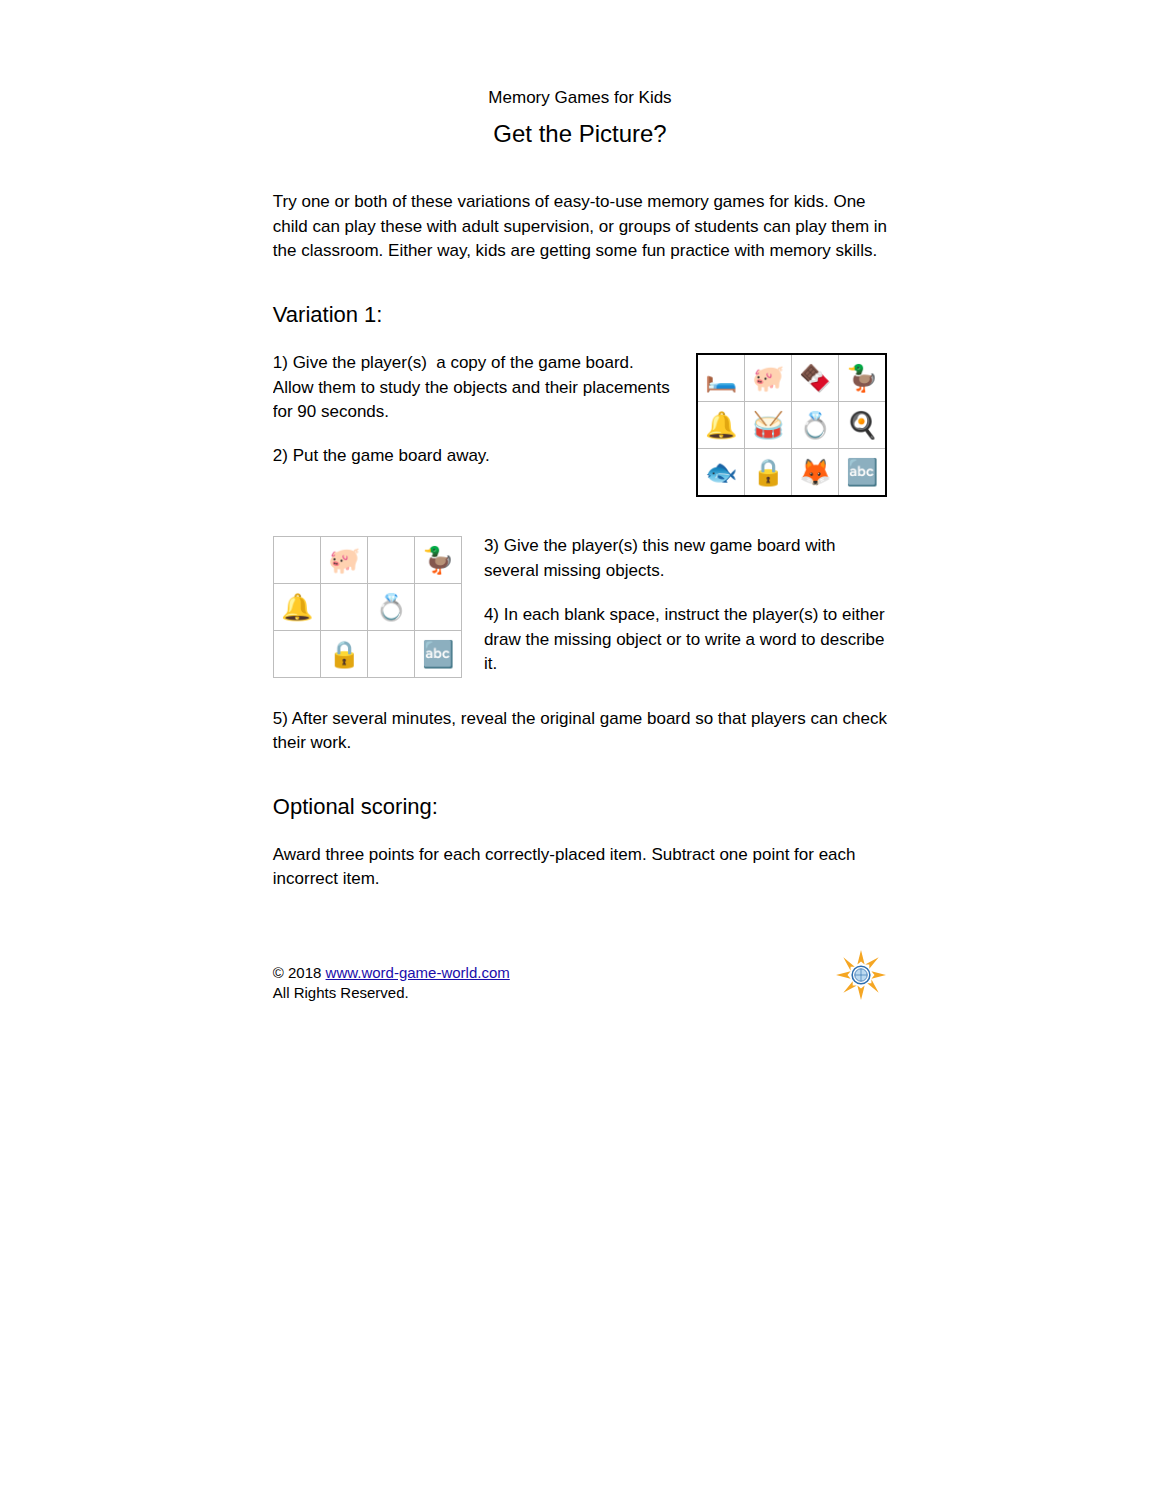Memory Games for Kids
Get the Picture?
Try one or both of these variations of easy-to-use memory games for kids. One child can play these with adult supervision, or groups of students can play them in the classroom. Either way, kids are getting some fun practice with memory skills.
Variation 1:
| 🛏️ | 🐖 | 🍫 | 🦆 |
| 🔔 | 🥁 | 💍 | 🍳 |
| 🐟 | 🔒 | 🦊 | 🔤 |
1) Give the player(s) a copy of the game board. Allow them to study the objects and their placements for 90 seconds.
2) Put the game board away.
| | 🐖 | | 🦆 |
| 🔔 | | 💍 | |
| | 🔒 | | 🔤 |
3) Give the player(s) this new game board with several missing objects.
4) In each blank space, instruct the player(s) to either draw the missing object or to write a word to describe it.
5) After several minutes, reveal the original game board so that players can check their work.
Optional scoring:
Award three points for each correctly-placed item. Subtract one point for each incorrect item.
© 2018 www.word-game-world.com
All Rights Reserved.